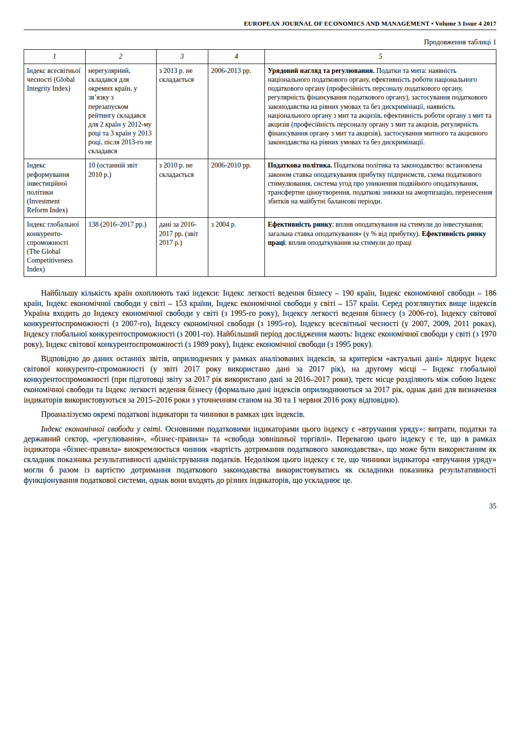EUROPEAN JOURNAL OF ECONOMICS AND MANAGEMENT • Volume 3 Issue 4 2017
Продовження таблиці 1
| 1 | 2 | 3 | 4 | 5 |
| --- | --- | --- | --- | --- |
| Індекс всесвітньої чесності (Global Integrity Index) | нерегулярний, складався для окремих країн, у зв’язку з перезапуском рейтингу складався для 2 країн у 2012-му році та 3 країн у 2013 році, після 2013-го не складався | з 2013 р. не складається | 2006-2013 рр. | Урядовий нагляд та регулювання. Податки та мита: наявність національного податкового органу, ефективність роботи національного податкового органу (професійність персоналу податкового органу, регулярність фінансування податкового органу), застосування податкового законодавства на рівних умовах та без дискримінації, наявність національного органу з мит та акцизів, ефективність роботи органу з мит та акцизів (професійність персоналу органу з мит та акцизів, регулярність фінансування органу з мит та акцизів), застосування митного та акцизного законодавства на рівних умовах та без дискримінації. |
| Індекс реформування інвестиційної політики (Investment Reform Index) | 10 (останній звіт 2010 р.) | з 2010 р. не складається | 2006-2010 рр. | Податкова політика. Податкова політика та законодавство: встановлена законом ставка оподаткування прибутку підприємств, схема податкового стимулювання, система угод про уникнення подвійного оподаткування, трансфертне ціноутворення, податкові знижки на амортизацію, перенесення збитків на майбутні балансові періоди. |
| Індекс глобальної конкуренто-спроможності (The Global Competitiveness Index) | 138 (2016–2017 рр.) | дані за 2016-2017 рр. (звіт 2017 р.) | з 2004 р. | Ефективність ринку : вплив оподаткування на стимули до інвестування; загальна ставка оподаткування» (у % від прибутку). Ефективність ринку праці : вплив оподаткування на стимули до праці |
Найбільшу кількість країн охоплюють такі індекси: Індекс легкості ведення бізнесу – 190 країн, Індекс економічної свободи – 186 країн, Індекс економічної свободи у світі – 153 країни, Індекс економічної свободи у світі – 157 країн. Серед розглянутих вище індексів Україна входить до Індексу економічної свободи у світі (з 1995-го року), Індексу легкості ведення бізнесу (з 2006-го), Індексу світової конкурентоспроможності (з 2007-го), Індексу економічної свободи (з 1995-го), Індексу всесвітньої чесності (у 2007, 2009, 2011 роках), Індексу глобальної конкурентоспроможності (з 2001-го). Найбільший період дослідження мають: Індекс економічної свободи у світі (з 1970 року), Індекс світової конкурентоспроможності (з 1989 року), Індекс економічної свободи (з 1995 року).
Відповідно до даних останніх звітів, оприлюднених у рамках аналізованих індексів, за критерієм «актуальні дані» лідирує Індекс світової конкуренто-спроможності (у звіті 2017 року використано дані за 2017 рік), на другому місці – Індекс глобальної конкурентоспроможності (при підготовці звіту за 2017 рік використано дані за 2016–2017 роки), третє місце розділяють між собою Індекс економічної свободи та Індекс легкості ведення бізнесу (формально дані індексів оприлюднюються за 2017 рік, однак дані для визначення індикаторів використовуються за 2015–2016 роки з уточненням станом на 30 та 1 червня 2016 року відповідно).
Проаналізуємо окремі податкові індикатори та чинники в рамках цих індексів.
Індекс економічної свободи у світі. Основними податковими індикаторами цього індексу є «втручання уряду»: витрати, податки та державний сектор, «регулювання», «бізнес-правила» та «свобода зовнішньої торгівлі». Перевагою цього індексу є те, що в рамках індикатора «бізнес-правила» виокремлюється чинник «вартість дотримання податкового законодавства», що може бути використаним як складник показника результативності адміністрування податків. Недоліком цього індексу є те, що чинники індикатора «втручання уряду» могли б разом із вартістю дотримання податкового законодавства використовуватись як складники показника результативності функціонування податкової системи, однак вони входять до різних індикаторів, що ускладнює це.
35